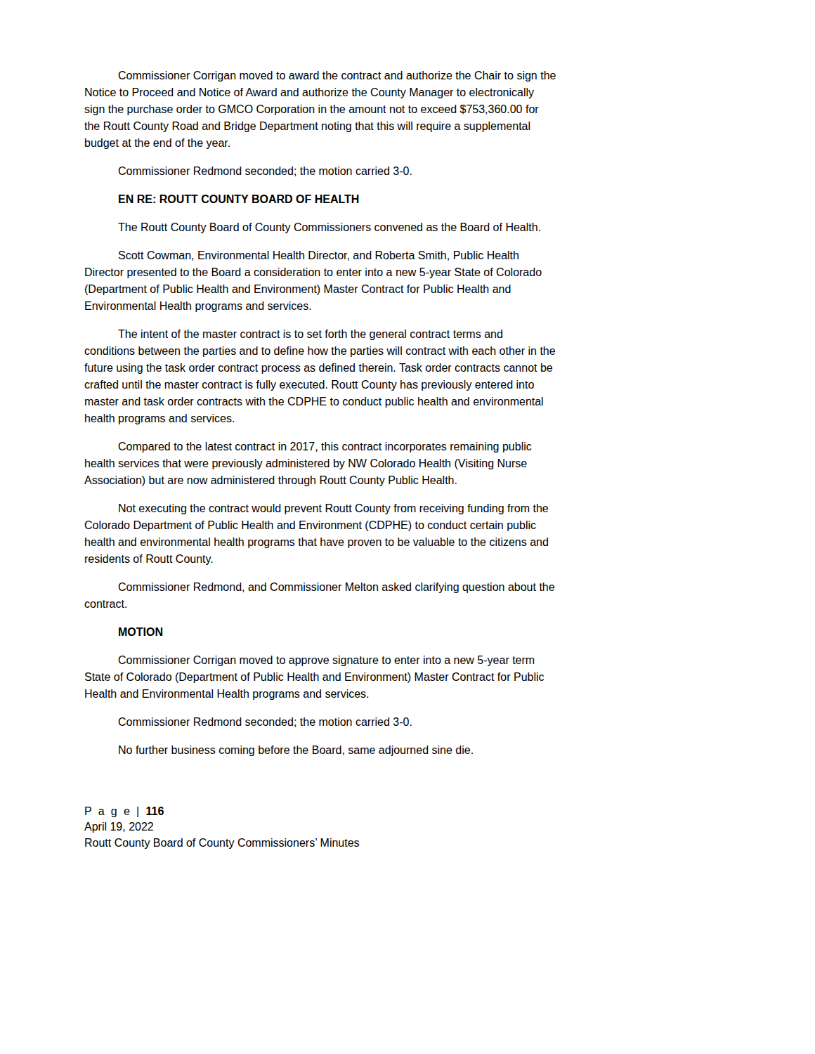Commissioner Corrigan moved to award the contract and authorize the Chair to sign the Notice to Proceed and Notice of Award and authorize the County Manager to electronically sign the purchase order to GMCO Corporation in the amount not to exceed $753,360.00 for the Routt County Road and Bridge Department noting that this will require a supplemental budget at the end of the year.
Commissioner Redmond seconded; the motion carried 3-0.
EN RE: ROUTT COUNTY BOARD OF HEALTH
The Routt County Board of County Commissioners convened as the Board of Health.
Scott Cowman, Environmental Health Director, and Roberta Smith, Public Health Director presented to the Board a consideration to enter into a new 5-year State of Colorado (Department of Public Health and Environment) Master Contract for Public Health and Environmental Health programs and services.
The intent of the master contract is to set forth the general contract terms and conditions between the parties and to define how the parties will contract with each other in the future using the task order contract process as defined therein. Task order contracts cannot be crafted until the master contract is fully executed. Routt County has previously entered into master and task order contracts with the CDPHE to conduct public health and environmental health programs and services.
Compared to the latest contract in 2017, this contract incorporates remaining public health services that were previously administered by NW Colorado Health (Visiting Nurse Association) but are now administered through Routt County Public Health.
Not executing the contract would prevent Routt County from receiving funding from the Colorado Department of Public Health and Environment (CDPHE) to conduct certain public health and environmental health programs that have proven to be valuable to the citizens and residents of Routt County.
Commissioner Redmond, and Commissioner Melton asked clarifying question about the contract.
MOTION
Commissioner Corrigan moved to approve signature to enter into a new 5-year term State of Colorado (Department of Public Health and Environment) Master Contract for Public Health and Environmental Health programs and services.
Commissioner Redmond seconded; the motion carried 3-0.
No further business coming before the Board, same adjourned sine die.
P a g e | 116
April 19, 2022
Routt County Board of County Commissioners’ Minutes